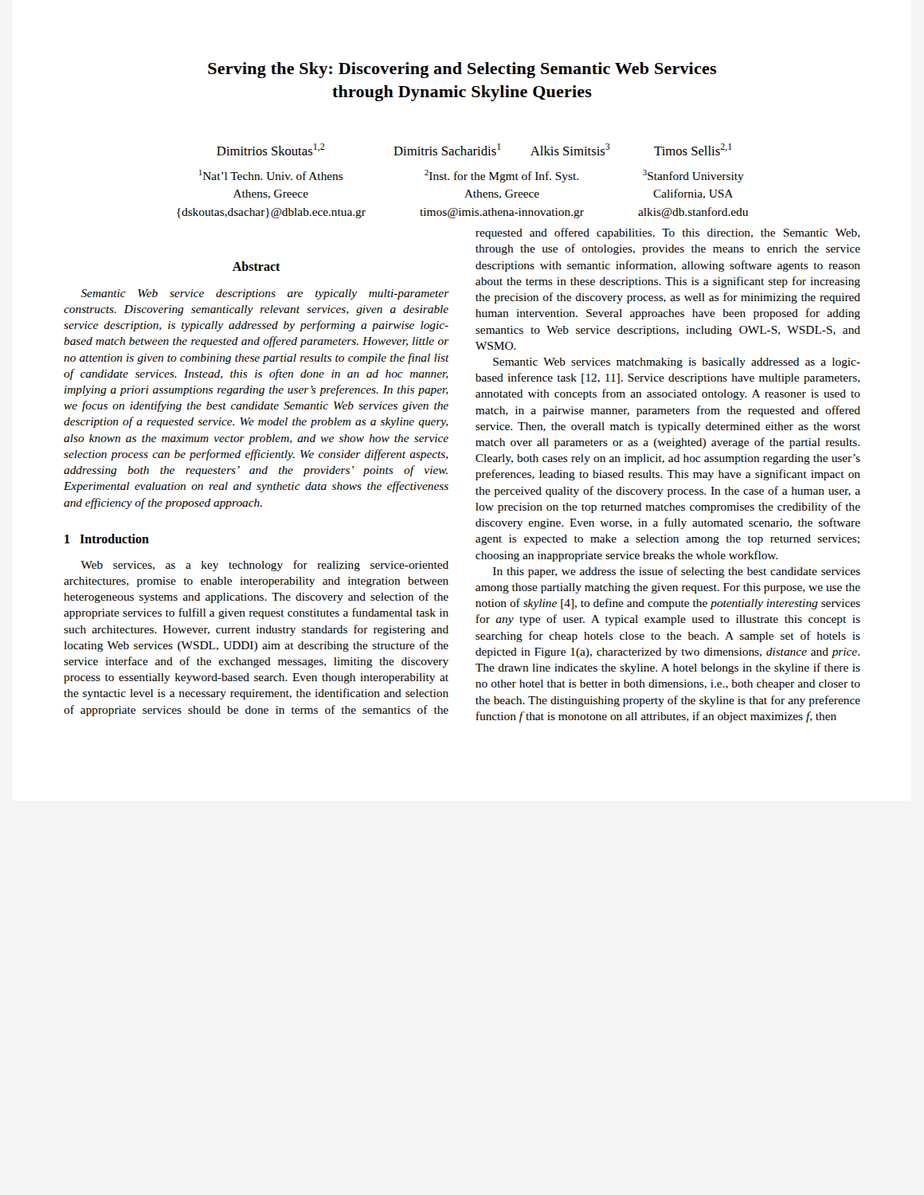Serving the Sky: Discovering and Selecting Semantic Web Services
through Dynamic Skyline Queries
| Dimitrios Skoutas 1,2 | Dimitris Sacharidis 1 | Alkis Simitsis 3 | Timos Sellis 2,1 |
| 1 Nat’l Techn. Univ. of Athens Athens, Greece | 2 Inst. for the Mgmt of Inf. Syst. Athens, Greece | 3 Stanford University California, USA |
| {dskoutas,dsachar}@dblab.ece.ntua.gr | timos@imis.athena-innovation.gr | alkis@db.stanford.edu |
Abstract
Semantic Web service descriptions are typically multi-parameter constructs. Discovering semantically relevant services, given a desirable service description, is typically addressed by performing a pairwise logic-based match between the requested and offered parameters. However, little or no attention is given to combining these partial results to compile the final list of candidate services. Instead, this is often done in an ad hoc manner, implying a priori assumptions regarding the user’s preferences. In this paper, we focus on identifying the best candidate Semantic Web services given the description of a requested service. We model the problem as a skyline query, also known as the maximum vector problem, and we show how the service selection process can be performed efficiently. We consider different aspects, addressing both the requesters’ and the providers’ points of view. Experimental evaluation on real and synthetic data shows the effectiveness and efficiency of the proposed approach.
1 Introduction
Web services, as a key technology for realizing service-oriented architectures, promise to enable interoperability and integration between heterogeneous systems and applications. The discovery and selection of the appropriate services to fulfill a given request constitutes a fundamental task in such architectures. However, current industry standards for registering and locating Web services (WSDL, UDDI) aim at describing the structure of the service interface and of the exchanged messages, limiting the discovery process to essentially keyword-based search. Even though interoperability at the syntactic level is a necessary requirement, the identification and selection of appropriate services should be done in terms of the semantics of the requested and offered capabilities. To this direction, the Semantic Web, through the use of ontologies, provides the means to enrich the service descriptions with semantic information, allowing software agents to reason about the terms in these descriptions. This is a significant step for increasing the precision of the discovery process, as well as for minimizing the required human intervention. Several approaches have been proposed for adding semantics to Web service descriptions, including OWL-S, WSDL-S, and WSMO.
Semantic Web services matchmaking is basically addressed as a logic-based inference task [12, 11]. Service descriptions have multiple parameters, annotated with concepts from an associated ontology. A reasoner is used to match, in a pairwise manner, parameters from the requested and offered service. Then, the overall match is typically determined either as the worst match over all parameters or as a (weighted) average of the partial results. Clearly, both cases rely on an implicit, ad hoc assumption regarding the user’s preferences, leading to biased results. This may have a significant impact on the perceived quality of the discovery process. In the case of a human user, a low precision on the top returned matches compromises the credibility of the discovery engine. Even worse, in a fully automated scenario, the software agent is expected to make a selection among the top returned services; choosing an inappropriate service breaks the whole workflow.
In this paper, we address the issue of selecting the best candidate services among those partially matching the given request. For this purpose, we use the notion of skyline [4], to define and compute the potentially interesting services for any type of user. A typical example used to illustrate this concept is searching for cheap hotels close to the beach. A sample set of hotels is depicted in Figure 1(a), characterized by two dimensions, distance and price. The drawn line indicates the skyline. A hotel belongs in the skyline if there is no other hotel that is better in both dimensions, i.e., both cheaper and closer to the beach. The distinguishing property of the skyline is that for any preference function f that is monotone on all attributes, if an object maximizes f, then